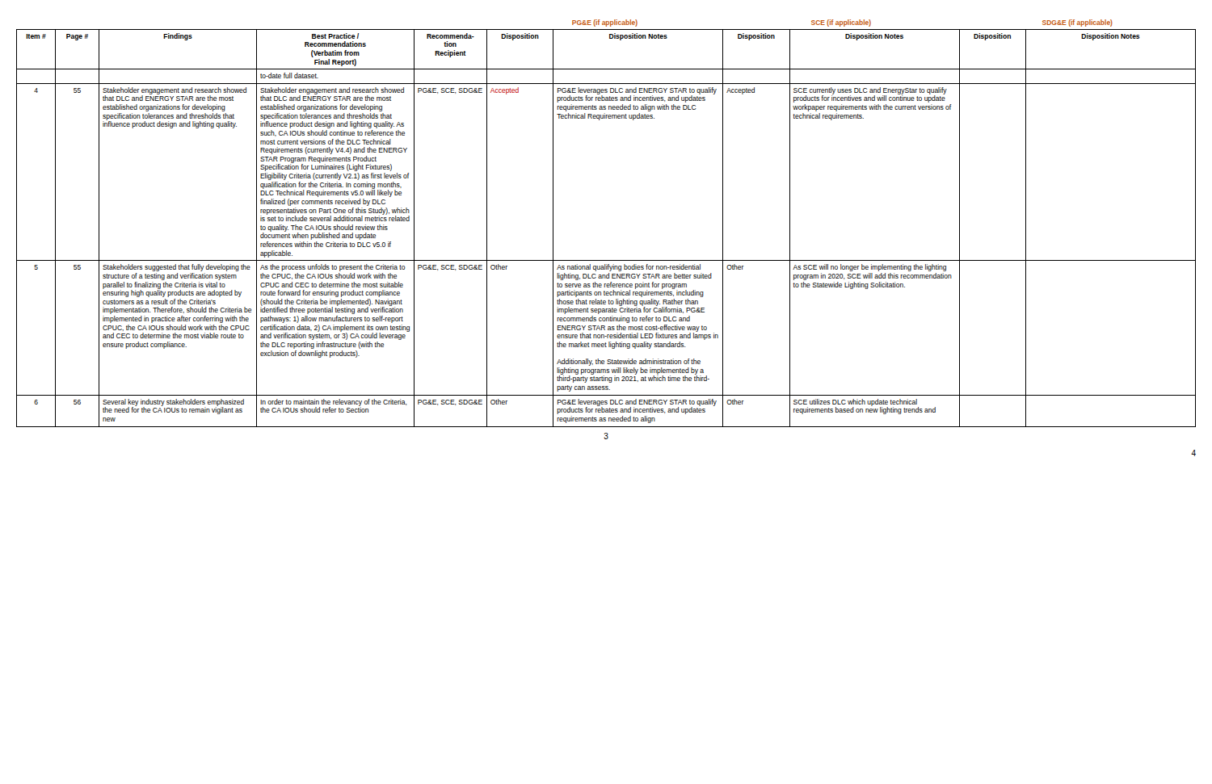| | PG&E (if applicable) | SCE (if applicable) | SDG&E (if applicable) |
| --- | --- | --- | --- |
| Item # | Page # | Findings | Best Practice / Recommendations (Verbatim from Final Report) | Recommenda- tion Recipient | Disposition | Disposition Notes | Disposition | Disposition Notes | Disposition | Disposition Notes |
| | | | to-date full dataset. | | | | | | | |
| 4 | 55 | Stakeholder engagement and research showed that DLC and ENERGY STAR are the most established organizations for developing specification tolerances and thresholds that influence product design and lighting quality. | Stakeholder engagement and research showed that DLC and ENERGY STAR are the most established organizations for developing specification tolerances and thresholds that influence product design and lighting quality. As such, CA IOUs should continue to reference the most current versions of the DLC Technical Requirements (currently V4.4) and the ENERGY STAR Program Requirements Product Specification for Luminaires (Light Fixtures) Eligibility Criteria (currently V2.1) as first levels of qualification for the Criteria. In coming months, DLC Technical Requirements v5.0 will likely be finalized (per comments received by DLC representatives on Part One of this Study), which is set to include several additional metrics related to quality. The CA IOUs should review this document when published and update references within the Criteria to DLC v5.0 if applicable. | PG&E, SCE, SDG&E | Accepted | PG&E leverages DLC and ENERGY STAR to qualify products for rebates and incentives, and updates requirements as needed to align with the DLC Technical Requirement updates. | Accepted | SCE currently uses DLC and EnergyStar to qualify products for incentives and will continue to update workpaper requirements with the current versions of technical requirements. | | |
| 5 | 55 | Stakeholders suggested that fully developing the structure of a testing and verification system parallel to finalizing the Criteria is vital to ensuring high quality products are adopted by customers as a result of the Criteria's implementation. Therefore, should the Criteria be implemented in practice after conferring with the CPUC, the CA IOUs should work with the CPUC and CEC to determine the most viable route to ensure product compliance. | As the process unfolds to present the Criteria to the CPUC, the CA IOUs should work with the CPUC and CEC to determine the most suitable route forward for ensuring product compliance (should the Criteria be implemented). Navigant identified three potential testing and verification pathways: 1) allow manufacturers to self-report certification data, 2) CA implement its own testing and verification system, or 3) CA could leverage the DLC reporting infrastructure (with the exclusion of downlight products). | PG&E, SCE, SDG&E | Other | As national qualifying bodies for non-residential lighting, DLC and ENERGY STAR are better suited to serve as the reference point for program participants on technical requirements, including those that relate to lighting quality. Rather than implement separate Criteria for California, PG&E recommends continuing to refer to DLC and ENERGY STAR as the most cost-effective way to ensure that non-residential LED fixtures and lamps in the market meet lighting quality standards. Additionally, the Statewide administration of the lighting programs will likely be implemented by a third-party starting in 2021, at which time the third-party can assess. | Other | As SCE will no longer be implementing the lighting program in 2020, SCE will add this recommendation to the Statewide Lighting Solicitation. | | |
| 6 | 56 | Several key industry stakeholders emphasized the need for the CA IOUs to remain vigilant as new | In order to maintain the relevancy of the Criteria, the CA IOUs should refer to Section | PG&E, SCE, SDG&E | Other | PG&E leverages DLC and ENERGY STAR to qualify products for rebates and incentives, and updates requirements as needed to align | Other | SCE utilizes DLC which update technical requirements based on new lighting trends and | | |
3
4